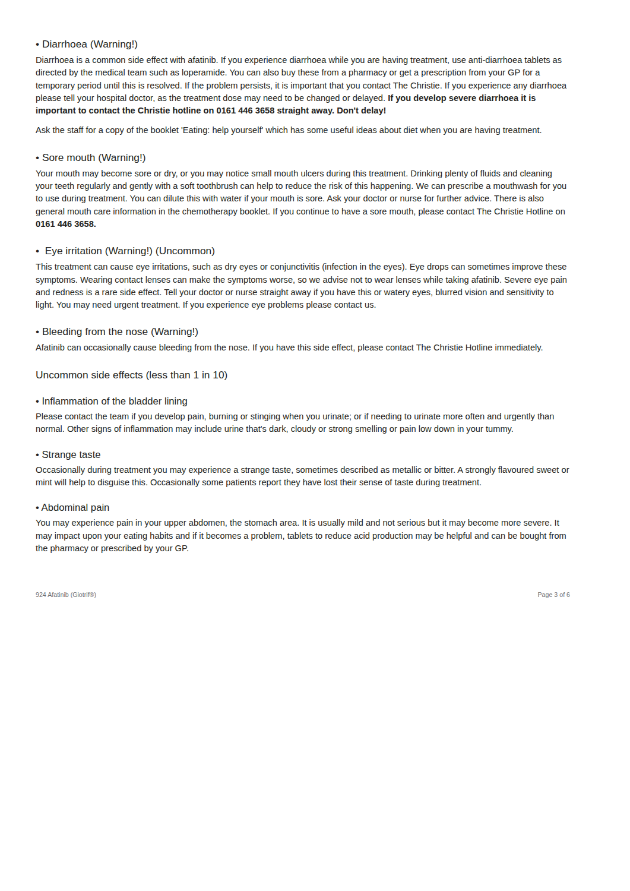• Diarrhoea (Warning!)
Diarrhoea is a common side effect with afatinib. If you experience diarrhoea while you are having treatment, use anti-diarrhoea tablets as directed by the medical team such as loperamide. You can also buy these from a pharmacy or get a prescription from your GP for a temporary period until this is resolved. If the problem persists, it is important that you contact The Christie. If you experience any diarrhoea please tell your hospital doctor, as the treatment dose may need to be changed or delayed. If you develop severe diarrhoea it is important to contact the Christie hotline on 0161 446 3658 straight away. Don't delay!
Ask the staff for a copy of the booklet 'Eating: help yourself' which has some useful ideas about diet when you are having treatment.
• Sore mouth (Warning!)
Your mouth may become sore or dry, or you may notice small mouth ulcers during this treatment. Drinking plenty of fluids and cleaning your teeth regularly and gently with a soft toothbrush can help to reduce the risk of this happening. We can prescribe a mouthwash for you to use during treatment. You can dilute this with water if your mouth is sore. Ask your doctor or nurse for further advice. There is also general mouth care information in the chemotherapy booklet. If you continue to have a sore mouth, please contact The Christie Hotline on 0161 446 3658.
• Eye irritation (Warning!) (Uncommon)
This treatment can cause eye irritations, such as dry eyes or conjunctivitis (infection in the eyes). Eye drops can sometimes improve these symptoms. Wearing contact lenses can make the symptoms worse, so we advise not to wear lenses while taking afatinib. Severe eye pain and redness is a rare side effect. Tell your doctor or nurse straight away if you have this or watery eyes, blurred vision and sensitivity to light. You may need urgent treatment. If you experience eye problems please contact us.
• Bleeding from the nose (Warning!)
Afatinib can occasionally cause bleeding from the nose. If you have this side effect, please contact The Christie Hotline immediately.
Uncommon side effects (less than 1 in 10)
• Inflammation of the bladder lining
Please contact the team if you develop pain, burning or stinging when you urinate; or if needing to urinate more often and urgently than normal. Other signs of inflammation may include urine that's dark, cloudy or strong smelling or pain low down in your tummy.
• Strange taste
Occasionally during treatment you may experience a strange taste, sometimes described as metallic or bitter. A strongly flavoured sweet or mint will help to disguise this. Occasionally some patients report they have lost their sense of taste during treatment.
• Abdominal pain
You may experience pain in your upper abdomen, the stomach area. It is usually mild and not serious but it may become more severe. It may impact upon your eating habits and if it becomes a problem, tablets to reduce acid production may be helpful and can be bought from the pharmacy or prescribed by your GP.
924 Afatinib (Giotrif®)
Page 3 of 6